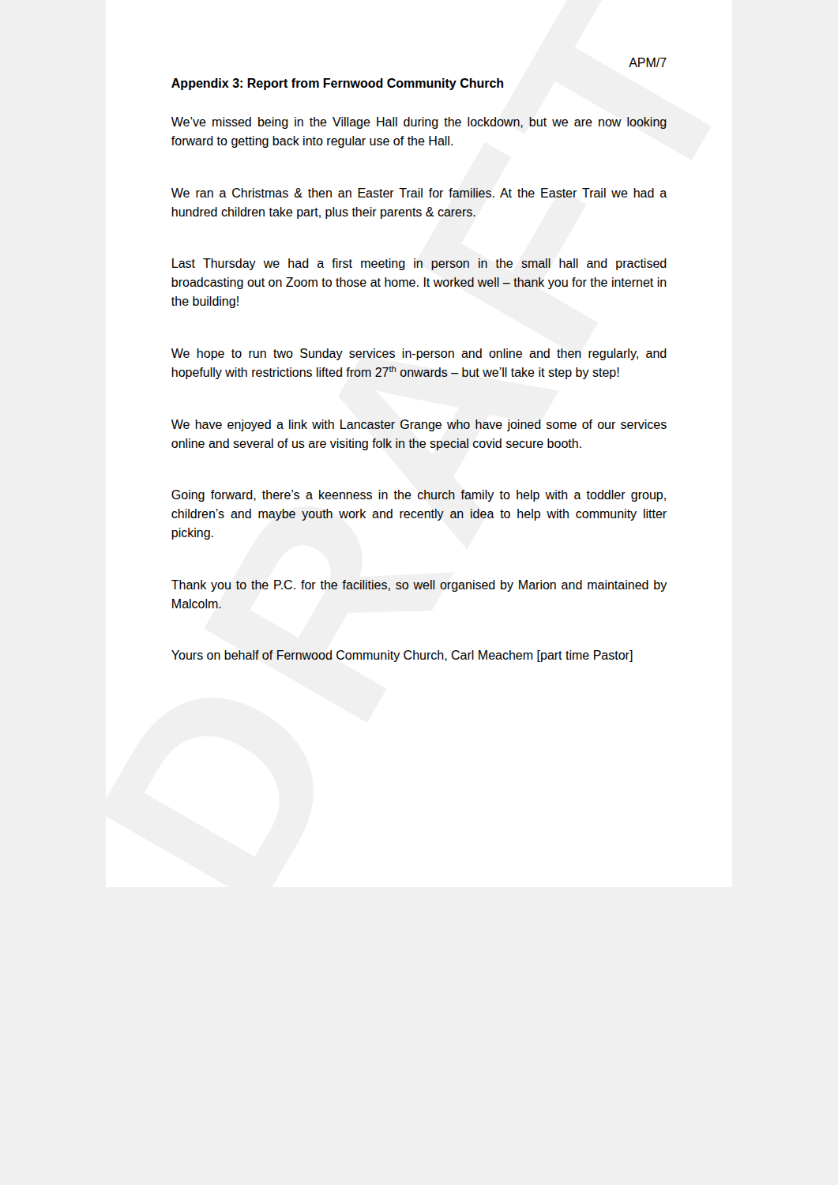DRAFT
APM/7
Appendix 3: Report from Fernwood Community Church
We’ve missed being in the Village Hall during the lockdown, but we are now looking forward to getting back into regular use of the Hall.
We ran a Christmas & then an Easter Trail for families. At the Easter Trail we had a hundred children take part, plus their parents & carers.
Last Thursday we had a first meeting in person in the small hall and practised broadcasting out on Zoom to those at home. It worked well – thank you for the internet in the building!
We hope to run two Sunday services in-person and online and then regularly, and hopefully with restrictions lifted from 27th onwards – but we’ll take it step by step!
We have enjoyed a link with Lancaster Grange who have joined some of our services online and several of us are visiting folk in the special covid secure booth.
Going forward, there’s a keenness in the church family to help with a toddler group, children’s and maybe youth work and recently an idea to help with community litter picking.
Thank you to the P.C. for the facilities, so well organised by Marion and maintained by Malcolm.
Yours on behalf of Fernwood Community Church, Carl Meachem [part time Pastor]